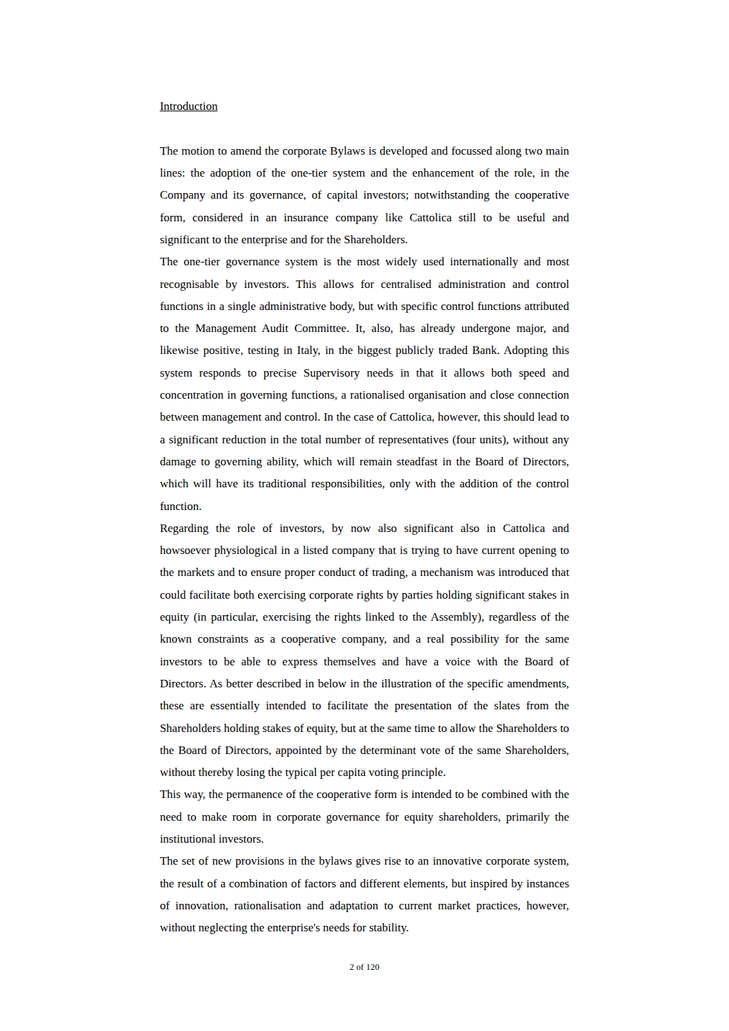Introduction
The motion to amend the corporate Bylaws is developed and focussed along two main lines: the adoption of the one-tier system and the enhancement of the role, in the Company and its governance, of capital investors; notwithstanding the cooperative form, considered in an insurance company like Cattolica still to be useful and significant to the enterprise and for the Shareholders.
The one-tier governance system is the most widely used internationally and most recognisable by investors. This allows for centralised administration and control functions in a single administrative body, but with specific control functions attributed to the Management Audit Committee. It, also, has already undergone major, and likewise positive, testing in Italy, in the biggest publicly traded Bank. Adopting this system responds to precise Supervisory needs in that it allows both speed and concentration in governing functions, a rationalised organisation and close connection between management and control. In the case of Cattolica, however, this should lead to a significant reduction in the total number of representatives (four units), without any damage to governing ability, which will remain steadfast in the Board of Directors, which will have its traditional responsibilities, only with the addition of the control function.
Regarding the role of investors, by now also significant also in Cattolica and howsoever physiological in a listed company that is trying to have current opening to the markets and to ensure proper conduct of trading, a mechanism was introduced that could facilitate both exercising corporate rights by parties holding significant stakes in equity (in particular, exercising the rights linked to the Assembly), regardless of the known constraints as a cooperative company, and a real possibility for the same investors to be able to express themselves and have a voice with the Board of Directors. As better described in below in the illustration of the specific amendments, these are essentially intended to facilitate the presentation of the slates from the Shareholders holding stakes of equity, but at the same time to allow the Shareholders to the Board of Directors, appointed by the determinant vote of the same Shareholders, without thereby losing the typical per capita voting principle.
This way, the permanence of the cooperative form is intended to be combined with the need to make room in corporate governance for equity shareholders, primarily the institutional investors.
The set of new provisions in the bylaws gives rise to an innovative corporate system, the result of a combination of factors and different elements, but inspired by instances of innovation, rationalisation and adaptation to current market practices, however, without neglecting the enterprise's needs for stability.
2 of 120